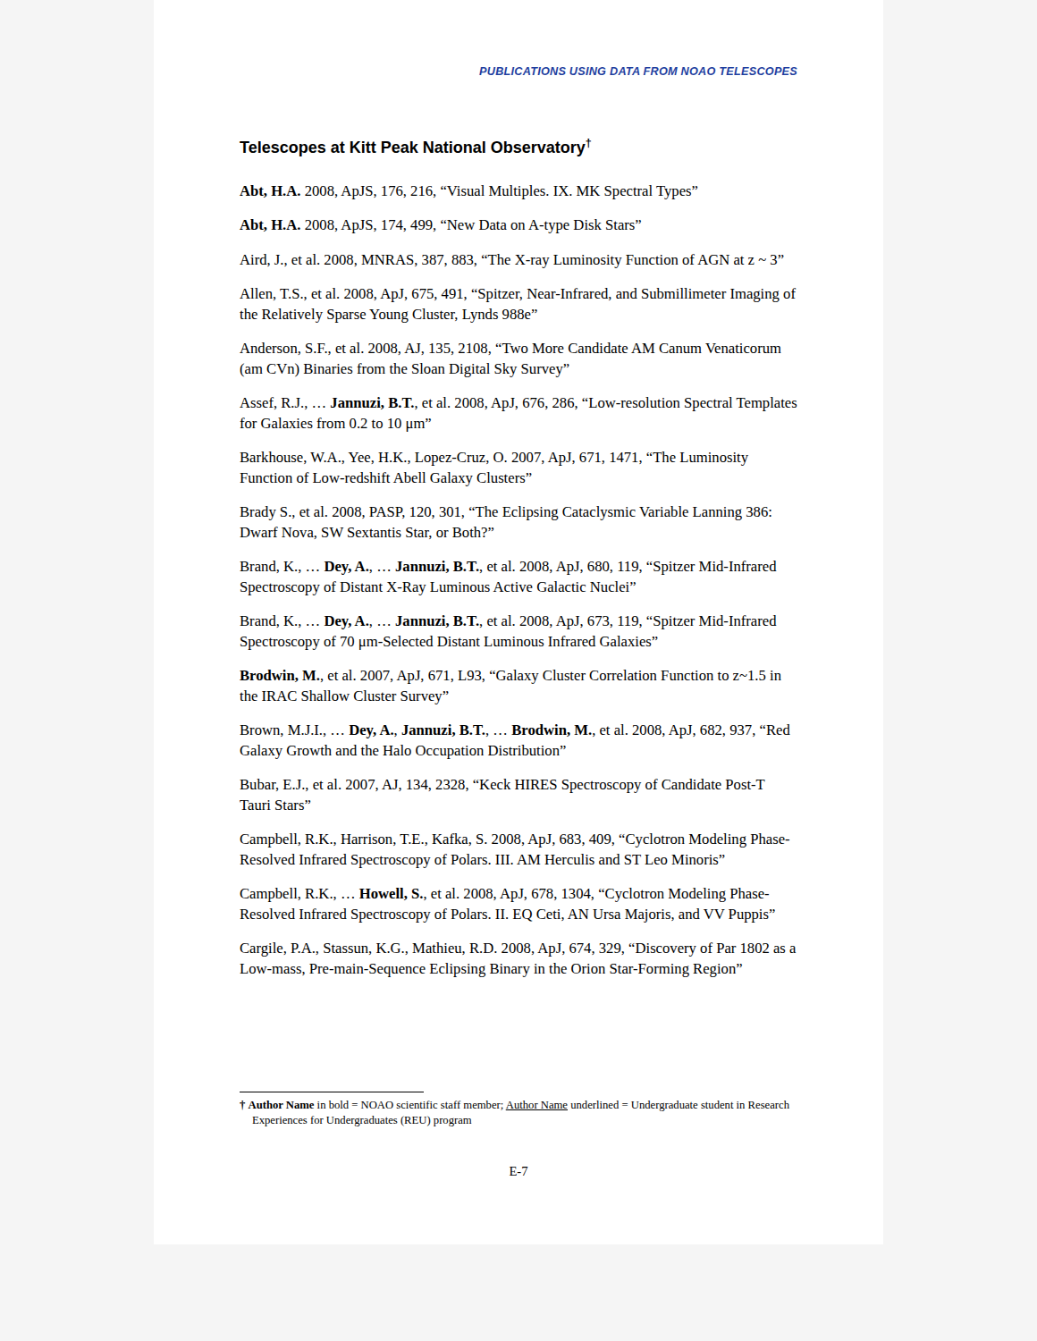PUBLICATIONS USING DATA FROM NOAO TELESCOPES
Telescopes at Kitt Peak National Observatory†
Abt, H.A. 2008, ApJS, 176, 216, “Visual Multiples. IX. MK Spectral Types”
Abt, H.A. 2008, ApJS, 174, 499, “New Data on A-type Disk Stars”
Aird, J., et al. 2008, MNRAS, 387, 883, “The X-ray Luminosity Function of AGN at z ~ 3”
Allen, T.S., et al. 2008, ApJ, 675, 491, “Spitzer, Near-Infrared, and Submillimeter Imaging of the Relatively Sparse Young Cluster, Lynds 988e”
Anderson, S.F., et al. 2008, AJ, 135, 2108, “Two More Candidate AM Canum Venaticorum (am CVn) Binaries from the Sloan Digital Sky Survey”
Assef, R.J., … Jannuzi, B.T., et al. 2008, ApJ, 676, 286, “Low-resolution Spectral Templates for Galaxies from 0.2 to 10 μm”
Barkhouse, W.A., Yee, H.K., Lopez-Cruz, O. 2007, ApJ, 671, 1471, “The Luminosity Function of Low-redshift Abell Galaxy Clusters”
Brady S., et al. 2008, PASP, 120, 301, “The Eclipsing Cataclysmic Variable Lanning 386: Dwarf Nova, SW Sextantis Star, or Both?”
Brand, K., … Dey, A., … Jannuzi, B.T., et al. 2008, ApJ, 680, 119, “Spitzer Mid-Infrared Spectroscopy of Distant X-Ray Luminous Active Galactic Nuclei”
Brand, K., … Dey, A., … Jannuzi, B.T., et al. 2008, ApJ, 673, 119, “Spitzer Mid-Infrared Spectroscopy of 70 μm-Selected Distant Luminous Infrared Galaxies”
Brodwin, M., et al. 2007, ApJ, 671, L93, “Galaxy Cluster Correlation Function to z~1.5 in the IRAC Shallow Cluster Survey”
Brown, M.J.I., … Dey, A., Jannuzi, B.T., … Brodwin, M., et al. 2008, ApJ, 682, 937, “Red Galaxy Growth and the Halo Occupation Distribution”
Bubar, E.J., et al. 2007, AJ, 134, 2328, “Keck HIRES Spectroscopy of Candidate Post-T Tauri Stars”
Campbell, R.K., Harrison, T.E., Kafka, S. 2008, ApJ, 683, 409, “Cyclotron Modeling Phase-Resolved Infrared Spectroscopy of Polars. III. AM Herculis and ST Leo Minoris”
Campbell, R.K., … Howell, S., et al. 2008, ApJ, 678, 1304, “Cyclotron Modeling Phase-Resolved Infrared Spectroscopy of Polars. II. EQ Ceti, AN Ursa Majoris, and VV Puppis”
Cargile, P.A., Stassun, K.G., Mathieu, R.D. 2008, ApJ, 674, 329, “Discovery of Par 1802 as a Low-mass, Pre-main-Sequence Eclipsing Binary in the Orion Star-Forming Region”
† Author Name in bold = NOAO scientific staff member; Author Name underlined = Undergraduate student in Research Experiences for Undergraduates (REU) program
E-7